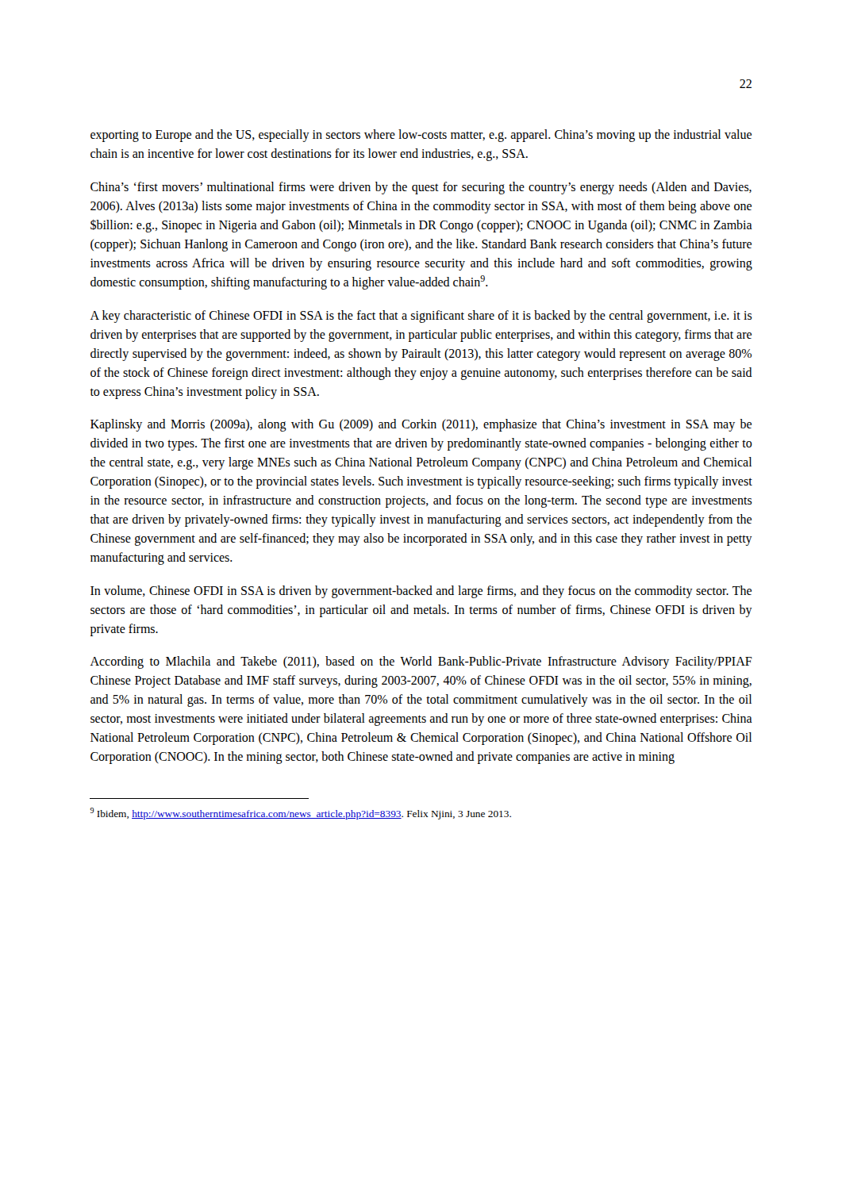22
exporting to Europe and the US, especially in sectors where low-costs matter, e.g. apparel. China’s moving up the industrial value chain is an incentive for lower cost destinations for its lower end industries, e.g., SSA.
China’s ‘first movers’ multinational firms were driven by the quest for securing the country’s energy needs (Alden and Davies, 2006). Alves (2013a) lists some major investments of China in the commodity sector in SSA, with most of them being above one $billion: e.g., Sinopec in Nigeria and Gabon (oil); Minmetals in DR Congo (copper); CNOOC in Uganda (oil); CNMC in Zambia (copper); Sichuan Hanlong in Cameroon and Congo (iron ore), and the like. Standard Bank research considers that China’s future investments across Africa will be driven by ensuring resource security and this include hard and soft commodities, growing domestic consumption, shifting manufacturing to a higher value-added chain9.
A key characteristic of Chinese OFDI in SSA is the fact that a significant share of it is backed by the central government, i.e. it is driven by enterprises that are supported by the government, in particular public enterprises, and within this category, firms that are directly supervised by the government: indeed, as shown by Pairault (2013), this latter category would represent on average 80% of the stock of Chinese foreign direct investment: although they enjoy a genuine autonomy, such enterprises therefore can be said to express China’s investment policy in SSA.
Kaplinsky and Morris (2009a), along with Gu (2009) and Corkin (2011), emphasize that China’s investment in SSA may be divided in two types. The first one are investments that are driven by predominantly state-owned companies - belonging either to the central state, e.g., very large MNEs such as China National Petroleum Company (CNPC) and China Petroleum and Chemical Corporation (Sinopec), or to the provincial states levels. Such investment is typically resource-seeking; such firms typically invest in the resource sector, in infrastructure and construction projects, and focus on the long-term. The second type are investments that are driven by privately-owned firms: they typically invest in manufacturing and services sectors, act independently from the Chinese government and are self-financed; they may also be incorporated in SSA only, and in this case they rather invest in petty manufacturing and services.
In volume, Chinese OFDI in SSA is driven by government-backed and large firms, and they focus on the commodity sector. The sectors are those of ‘hard commodities’, in particular oil and metals. In terms of number of firms, Chinese OFDI is driven by private firms.
According to Mlachila and Takebe (2011), based on the World Bank-Public-Private Infrastructure Advisory Facility/PPIAF Chinese Project Database and IMF staff surveys, during 2003-2007, 40% of Chinese OFDI was in the oil sector, 55% in mining, and 5% in natural gas. In terms of value, more than 70% of the total commitment cumulatively was in the oil sector. In the oil sector, most investments were initiated under bilateral agreements and run by one or more of three state-owned enterprises: China National Petroleum Corporation (CNPC), China Petroleum & Chemical Corporation (Sinopec), and China National Offshore Oil Corporation (CNOOC). In the mining sector, both Chinese state-owned and private companies are active in mining
9 Ibidem, http://www.southerntimesafrica.com/news_article.php?id=8393. Felix Njini, 3 June 2013.